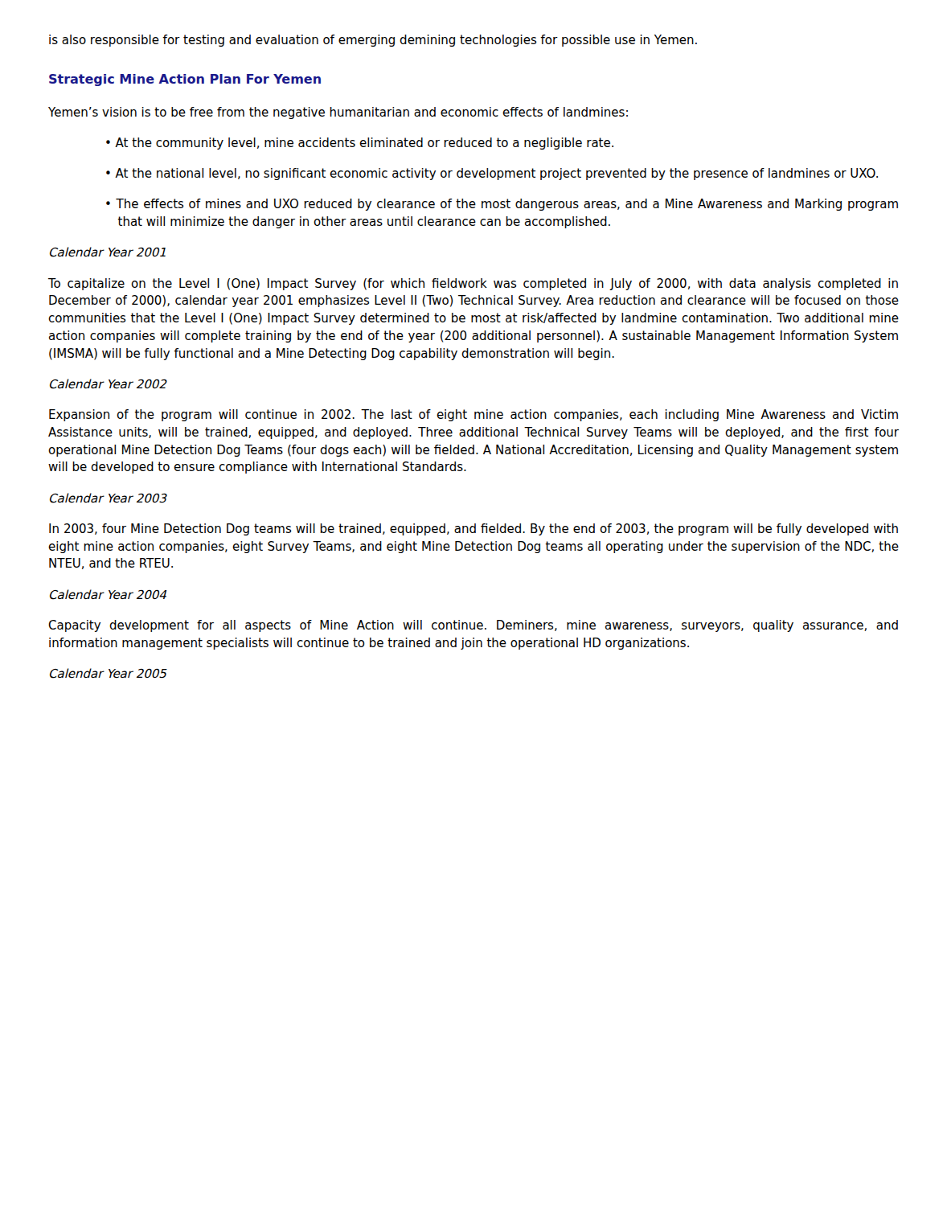is also responsible for testing and evaluation of emerging demining technologies for possible use in Yemen.
Strategic Mine Action Plan For Yemen
Yemen’s vision is to be free from the negative humanitarian and economic effects of landmines:
• At the community level, mine accidents eliminated or reduced to a negligible rate.
• At the national level, no significant economic activity or development project prevented by the presence of landmines or UXO.
• The effects of mines and UXO reduced by clearance of the most dangerous areas, and a Mine Awareness and Marking program that will minimize the danger in other areas until clearance can be accomplished.
Calendar Year 2001
To capitalize on the Level I (One) Impact Survey (for which fieldwork was completed in July of 2000, with data analysis completed in December of 2000), calendar year 2001 emphasizes Level II (Two) Technical Survey. Area reduction and clearance will be focused on those communities that the Level I (One) Impact Survey determined to be most at risk/affected by landmine contamination. Two additional mine action companies will complete training by the end of the year (200 additional personnel). A sustainable Management Information System (IMSMA) will be fully functional and a Mine Detecting Dog capability demonstration will begin.
Calendar Year 2002
Expansion of the program will continue in 2002. The last of eight mine action companies, each including Mine Awareness and Victim Assistance units, will be trained, equipped, and deployed. Three additional Technical Survey Teams will be deployed, and the first four operational Mine Detection Dog Teams (four dogs each) will be fielded. A National Accreditation, Licensing and Quality Management system will be developed to ensure compliance with International Standards.
Calendar Year 2003
In 2003, four Mine Detection Dog teams will be trained, equipped, and fielded. By the end of 2003, the program will be fully developed with eight mine action companies, eight Survey Teams, and eight Mine Detection Dog teams all operating under the supervision of the NDC, the NTEU, and the RTEU.
Calendar Year 2004
Capacity development for all aspects of Mine Action will continue. Deminers, mine awareness, surveyors, quality assurance, and information management specialists will continue to be trained and join the operational HD organizations.
Calendar Year 2005